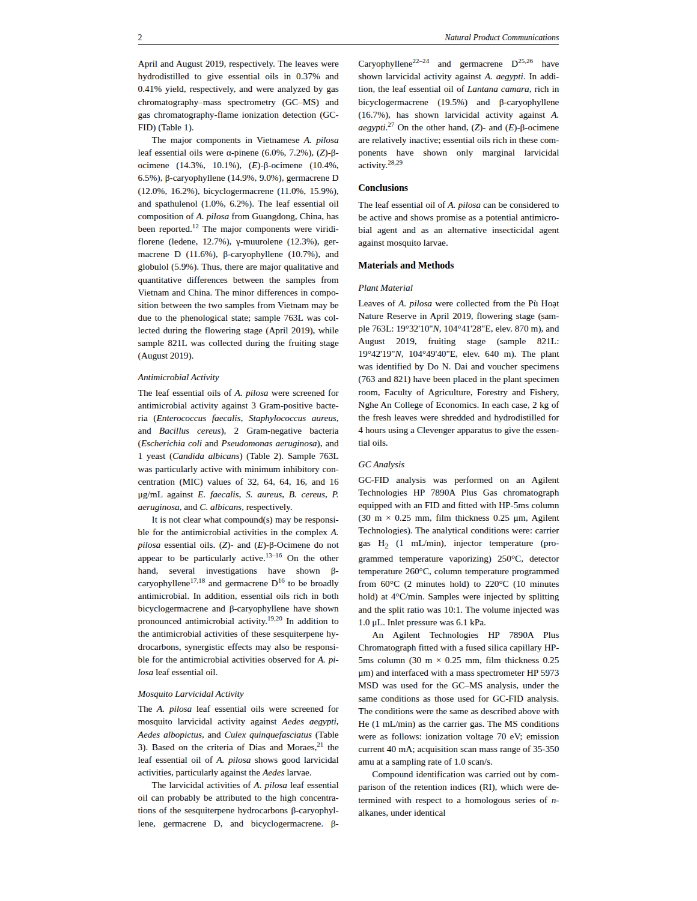2 Natural Product Communications
April and August 2019, respectively. The leaves were hydrodistilled to give essential oils in 0.37% and 0.41% yield, respectively, and were analyzed by gas chromatography–mass spectrometry (GC–MS) and gas chromatography-flame ionization detection (GC-FID) (Table 1).
The major components in Vietnamese A. pilosa leaf essential oils were α-pinene (6.0%, 7.2%), (Z)-β-ocimene (14.3%, 10.1%), (E)-β-ocimene (10.4%, 6.5%), β-caryophyllene (14.9%, 9.0%), germacrene D (12.0%, 16.2%), bicyclogermacrene (11.0%, 15.9%), and spathulenol (1.0%, 6.2%). The leaf essential oil composition of A. pilosa from Guangdong, China, has been reported.12 The major components were viridiflorene (ledene, 12.7%), γ-muurolene (12.3%), germacrene D (11.6%), β-caryophyllene (10.7%), and globulol (5.9%). Thus, there are major qualitative and quantitative differences between the samples from Vietnam and China. The minor differences in composition between the two samples from Vietnam may be due to the phenological state; sample 763L was collected during the flowering stage (April 2019), while sample 821L was collected during the fruiting stage (August 2019).
Antimicrobial Activity
The leaf essential oils of A. pilosa were screened for antimicrobial activity against 3 Gram-positive bacteria (Enterococcus faecalis, Staphylococcus aureus, and Bacillus cereus), 2 Gram-negative bacteria (Escherichia coli and Pseudomonas aeruginosa), and 1 yeast (Candida albicans) (Table 2). Sample 763L was particularly active with minimum inhibitory concentration (MIC) values of 32, 64, 64, 16, and 16 μg/mL against E. faecalis, S. aureus, B. cereus, P. aeruginosa, and C. albicans, respectively.
It is not clear what compound(s) may be responsible for the antimicrobial activities in the complex A. pilosa essential oils. (Z)- and (E)-β-Ocimene do not appear to be particularly active.13–16 On the other hand, several investigations have shown β-caryophyllene17,18 and germacrene D16 to be broadly antimicrobial. In addition, essential oils rich in both bicyclogermacrene and β-caryophyllene have shown pronounced antimicrobial activity.19,20 In addition to the antimicrobial activities of these sesquiterpene hydrocarbons, synergistic effects may also be responsible for the antimicrobial activities observed for A. pilosa leaf essential oil.
Mosquito Larvicidal Activity
The A. pilosa leaf essential oils were screened for mosquito larvicidal activity against Aedes aegypti, Aedes albopictus, and Culex quinquefasciatus (Table 3). Based on the criteria of Dias and Moraes,21 the leaf essential oil of A. pilosa shows good larvicidal activities, particularly against the Aedes larvae.
The larvicidal activities of A. pilosa leaf essential oil can probably be attributed to the high concentrations of the sesquiterpene hydrocarbons β-caryophyllene, germacrene D, and bicyclogermacrene. β-Caryophyllene22–24 and germacrene D25,26 have shown larvicidal activity against A. aegypti. In addition, the leaf essential oil of Lantana camara, rich in bicyclogermacrene (19.5%) and β-caryophyllene (16.7%), has shown larvicidal activity against A. aegypti.27 On the other hand, (Z)- and (E)-β-ocimene are relatively inactive; essential oils rich in these components have shown only marginal larvicidal activity.28,29
Conclusions
The leaf essential oil of A. pilosa can be considered to be active and shows promise as a potential antimicrobial agent and as an alternative insecticidal agent against mosquito larvae.
Materials and Methods
Plant Material
Leaves of A. pilosa were collected from the Pù Hoạt Nature Reserve in April 2019, flowering stage (sample 763L: 19°32'10"N, 104°41'28"E, elev. 870 m), and August 2019, fruiting stage (sample 821L: 19°42'19"N, 104°49'40"E, elev. 640 m). The plant was identified by Do N. Dai and voucher specimens (763 and 821) have been placed in the plant specimen room, Faculty of Agriculture, Forestry and Fishery, Nghe An College of Economics. In each case, 2 kg of the fresh leaves were shredded and hydrodistilled for 4 hours using a Clevenger apparatus to give the essential oils.
GC Analysis
GC-FID analysis was performed on an Agilent Technologies HP 7890A Plus Gas chromatograph equipped with an FID and fitted with HP-5ms column (30 m × 0.25 mm, film thickness 0.25 μm, Agilent Technologies). The analytical conditions were: carrier gas H2 (1 mL/min), injector temperature (programmed temperature vaporizing) 250°C, detector temperature 260°C, column temperature programmed from 60°C (2 minutes hold) to 220°C (10 minutes hold) at 4°C/min. Samples were injected by splitting and the split ratio was 10:1. The volume injected was 1.0 μL. Inlet pressure was 6.1 kPa.
An Agilent Technologies HP 7890A Plus Chromatograph fitted with a fused silica capillary HP-5ms column (30 m × 0.25 mm, film thickness 0.25 μm) and interfaced with a mass spectrometer HP 5973 MSD was used for the GC–MS analysis, under the same conditions as those used for GC-FID analysis. The conditions were the same as described above with He (1 mL/min) as the carrier gas. The MS conditions were as follows: ionization voltage 70 eV; emission current 40 mA; acquisition scan mass range of 35-350 amu at a sampling rate of 1.0 scan/s.
Compound identification was carried out by comparison of the retention indices (RI), which were determined with respect to a homologous series of n-alkanes, under identical